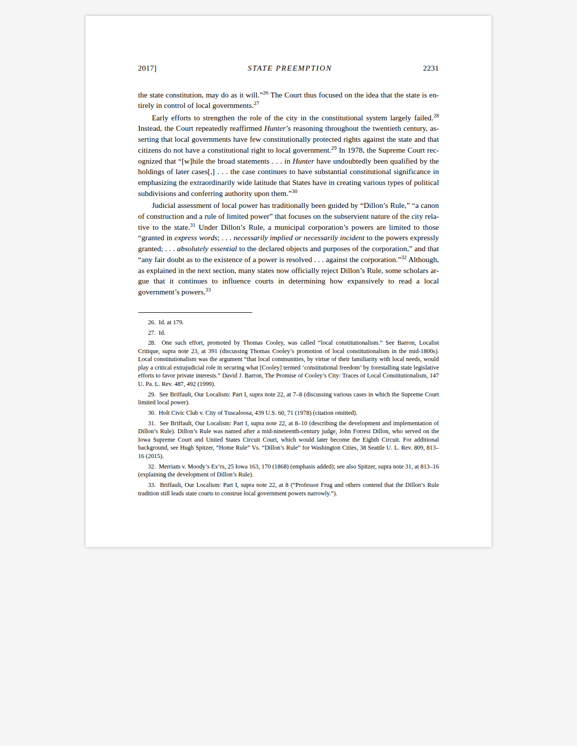2017] STATE PREEMPTION 2231
the state constitution, may do as it will.”26 The Court thus focused on the idea that the state is entirely in control of local governments.27
Early efforts to strengthen the role of the city in the constitutional system largely failed.28 Instead, the Court repeatedly reaffirmed Hunter’s reasoning throughout the twentieth century, asserting that local governments have few constitutionally protected rights against the state and that citizens do not have a constitutional right to local government.29 In 1978, the Supreme Court recognized that “[w]hile the broad statements . . . in Hunter have undoubtedly been qualified by the holdings of later cases[,] . . . the case continues to have substantial constitutional significance in emphasizing the extraordinarily wide latitude that States have in creating various types of political subdivisions and conferring authority upon them.”30
Judicial assessment of local power has traditionally been guided by “Dillon’s Rule,” “a canon of construction and a rule of limited power” that focuses on the subservient nature of the city relative to the state.31 Under Dillon’s Rule, a municipal corporation’s powers are limited to those “granted in express words; . . . necessarily implied or necessarily incident to the powers expressly granted; . . . absolutely essential to the declared objects and purposes of the corporation,” and that “any fair doubt as to the existence of a power is resolved . . . against the corporation.”32 Although, as explained in the next section, many states now officially reject Dillon’s Rule, some scholars argue that it continues to influence courts in determining how expansively to read a local government’s powers.33
26. Id. at 179.
27. Id.
28. One such effort, promoted by Thomas Cooley, was called “local constitutionalism.” See Barron, Localist Critique, supra note 23, at 391 (discussing Thomas Cooley’s promotion of local constitutionalism in the mid-1800s). Local constitutionalism was the argument “that local communities, by virtue of their familiarity with local needs, would play a critical extrajudicial role in securing what [Cooley] termed ‘constitutional freedom’ by forestalling state legislative efforts to favor private interests.” David J. Barron, The Promise of Cooley’s City: Traces of Local Constitutionalism, 147 U. Pa. L. Rev. 487, 492 (1999).
29. See Briffault, Our Localism: Part I, supra note 22, at 7–8 (discussing various cases in which the Supreme Court limited local power).
30. Holt Civic Club v. City of Tuscaloosa, 439 U.S. 60, 71 (1978) (citation omitted).
31. See Briffault, Our Localism: Part I, supra note 22, at 8–10 (describing the development and implementation of Dillon’s Rule). Dillon’s Rule was named after a mid-nineteenth-century judge, John Forrest Dillon, who served on the Iowa Supreme Court and United States Circuit Court, which would later become the Eighth Circuit. For additional background, see Hugh Spitzer, “Home Rule” Vs. “Dillon’s Rule” for Washington Cities, 38 Seattle U. L. Rev. 809, 813–16 (2015).
32. Merriam v. Moody’s Ex’rs, 25 Iowa 163, 170 (1868) (emphasis added); see also Spitzer, supra note 31, at 813–16 (explaining the development of Dillon’s Rule).
33. Briffault, Our Localism: Part I, supra note 22, at 8 (“Professor Frug and others contend that the Dillon’s Rule tradition still leads state courts to construe local government powers narrowly.”).